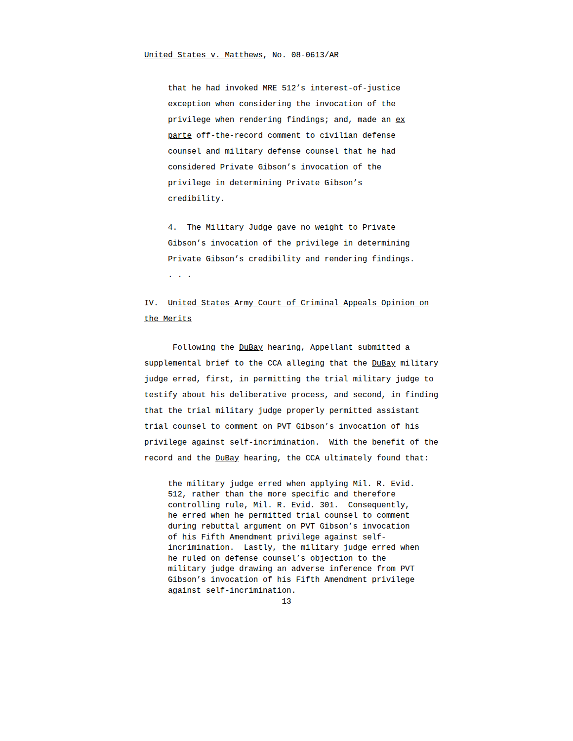United States v. Matthews, No. 08-0613/AR
that he had invoked MRE 512’s interest-of-justice exception when considering the invocation of the privilege when rendering findings; and, made an ex parte off-the-record comment to civilian defense counsel and military defense counsel that he had considered Private Gibson’s invocation of the privilege in determining Private Gibson’s credibility.
4. The Military Judge gave no weight to Private Gibson’s invocation of the privilege in determining Private Gibson’s credibility and rendering findings. . . .
IV. United States Army Court of Criminal Appeals Opinion on the Merits
Following the DuBay hearing, Appellant submitted a supplemental brief to the CCA alleging that the DuBay military judge erred, first, in permitting the trial military judge to testify about his deliberative process, and second, in finding that the trial military judge properly permitted assistant trial counsel to comment on PVT Gibson’s invocation of his privilege against self-incrimination. With the benefit of the record and the DuBay hearing, the CCA ultimately found that:
the military judge erred when applying Mil. R. Evid. 512, rather than the more specific and therefore controlling rule, Mil. R. Evid. 301. Consequently, he erred when he permitted trial counsel to comment during rebuttal argument on PVT Gibson’s invocation of his Fifth Amendment privilege against self-incrimination. Lastly, the military judge erred when he ruled on defense counsel’s objection to the military judge drawing an adverse inference from PVT Gibson’s invocation of his Fifth Amendment privilege against self-incrimination.
13